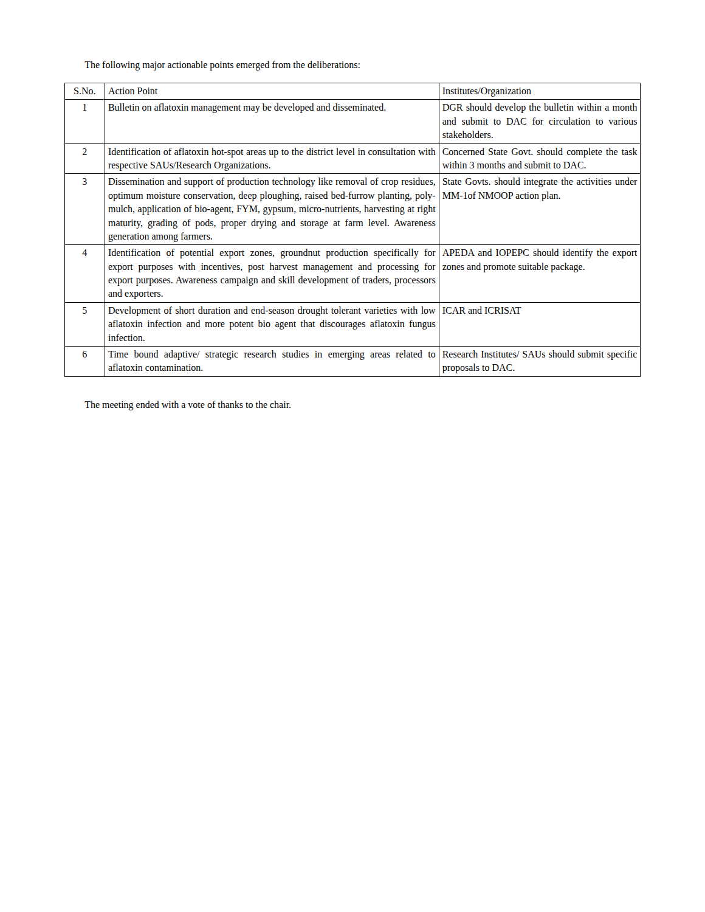The following major actionable points emerged from the deliberations:
| S.No. | Action Point | Institutes/Organization |
| --- | --- | --- |
| 1 | Bulletin on aflatoxin management may be developed and disseminated. | DGR should develop the bulletin within a month and submit to DAC for circulation to various stakeholders. |
| 2 | Identification of aflatoxin hot-spot areas up to the district level in consultation with respective SAUs/Research Organizations. | Concerned State Govt. should complete the task within 3 months and submit to DAC. |
| 3 | Dissemination and support of production technology like removal of crop residues, optimum moisture conservation, deep ploughing, raised bed-furrow planting, poly-mulch, application of bio-agent, FYM, gypsum, micro-nutrients, harvesting at right maturity, grading of pods, proper drying and storage at farm level. Awareness generation among farmers. | State Govts. should integrate the activities under MM-1of NMOOP action plan. |
| 4 | Identification of potential export zones, groundnut production specifically for export purposes with incentives, post harvest management and processing for export purposes. Awareness campaign and skill development of traders, processors and exporters. | APEDA and IOPEPC should identify the export zones and promote suitable package. |
| 5 | Development of short duration and end-season drought tolerant varieties with low aflatoxin infection and more potent bio agent that discourages aflatoxin fungus infection. | ICAR and ICRISAT |
| 6 | Time bound adaptive/ strategic research studies in emerging areas related to aflatoxin contamination. | Research Institutes/ SAUs should submit specific proposals to DAC. |
The meeting ended with a vote of thanks to the chair.